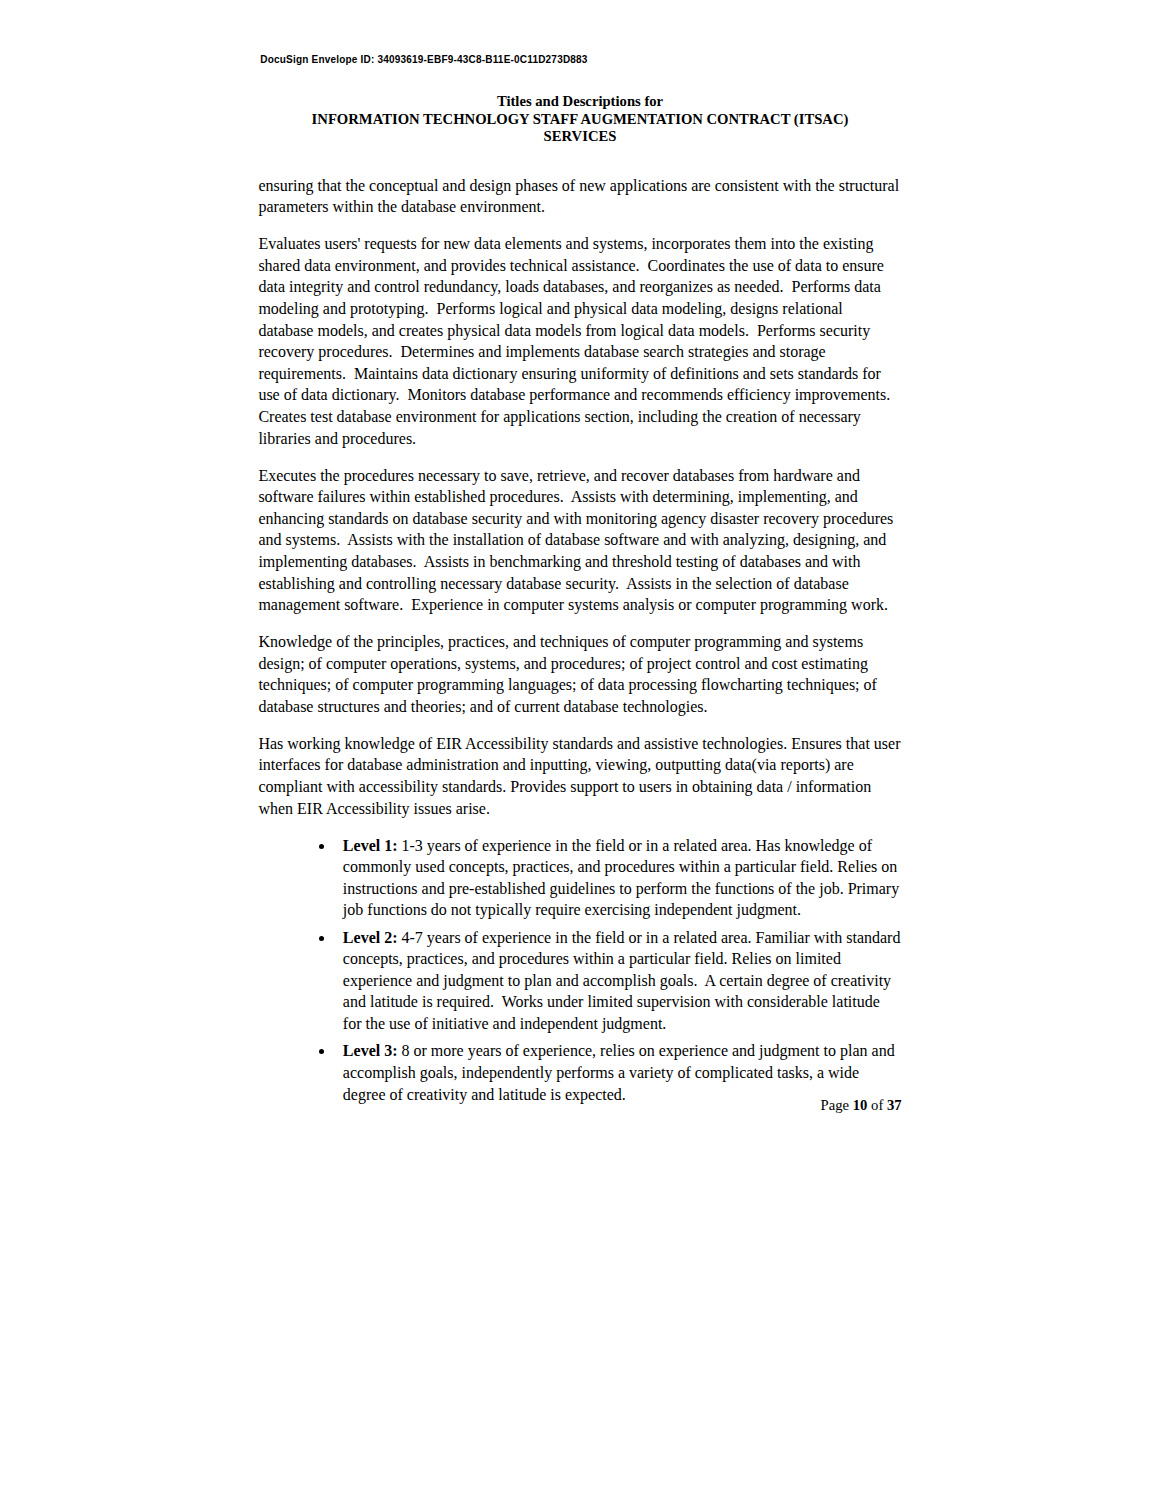DocuSign Envelope ID: 34093619-EBF9-43C8-B11E-0C11D273D883
Titles and Descriptions for
INFORMATION TECHNOLOGY STAFF AUGMENTATION CONTRACT (ITSAC)
SERVICES
ensuring that the conceptual and design phases of new applications are consistent with the structural parameters within the database environment.
Evaluates users' requests for new data elements and systems, incorporates them into the existing shared data environment, and provides technical assistance. Coordinates the use of data to ensure data integrity and control redundancy, loads databases, and reorganizes as needed. Performs data modeling and prototyping. Performs logical and physical data modeling, designs relational database models, and creates physical data models from logical data models. Performs security recovery procedures. Determines and implements database search strategies and storage requirements. Maintains data dictionary ensuring uniformity of definitions and sets standards for use of data dictionary. Monitors database performance and recommends efficiency improvements. Creates test database environment for applications section, including the creation of necessary libraries and procedures.
Executes the procedures necessary to save, retrieve, and recover databases from hardware and software failures within established procedures. Assists with determining, implementing, and enhancing standards on database security and with monitoring agency disaster recovery procedures and systems. Assists with the installation of database software and with analyzing, designing, and implementing databases. Assists in benchmarking and threshold testing of databases and with establishing and controlling necessary database security. Assists in the selection of database management software. Experience in computer systems analysis or computer programming work.
Knowledge of the principles, practices, and techniques of computer programming and systems design; of computer operations, systems, and procedures; of project control and cost estimating techniques; of computer programming languages; of data processing flowcharting techniques; of database structures and theories; and of current database technologies.
Has working knowledge of EIR Accessibility standards and assistive technologies. Ensures that user interfaces for database administration and inputting, viewing, outputting data(via reports) are compliant with accessibility standards. Provides support to users in obtaining data / information when EIR Accessibility issues arise.
Level 1: 1-3 years of experience in the field or in a related area. Has knowledge of commonly used concepts, practices, and procedures within a particular field. Relies on instructions and pre-established guidelines to perform the functions of the job. Primary job functions do not typically require exercising independent judgment.
Level 2: 4-7 years of experience in the field or in a related area. Familiar with standard concepts, practices, and procedures within a particular field. Relies on limited experience and judgment to plan and accomplish goals. A certain degree of creativity and latitude is required. Works under limited supervision with considerable latitude for the use of initiative and independent judgment.
Level 3: 8 or more years of experience, relies on experience and judgment to plan and accomplish goals, independently performs a variety of complicated tasks, a wide degree of creativity and latitude is expected.
Page 10 of 37